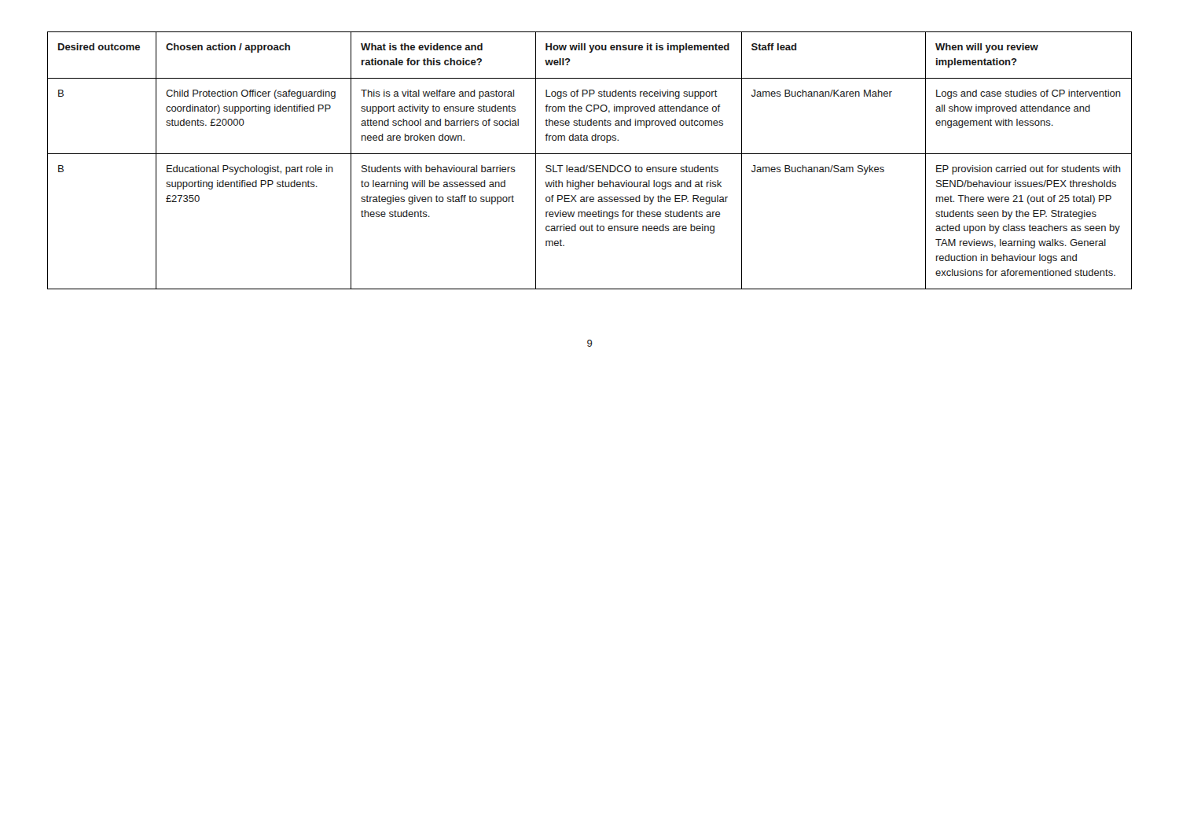| Desired outcome | Chosen action / approach | What is the evidence and rationale for this choice? | How will you ensure it is implemented well? | Staff lead | When will you review implementation? |
| --- | --- | --- | --- | --- | --- |
| B | Child Protection Officer (safeguarding coordinator) supporting identified PP students. £20000 | This is a vital welfare and pastoral support activity to ensure students attend school and barriers of social need are broken down. | Logs of PP students receiving support from the CPO, improved attendance of these students and improved outcomes from data drops. | James Buchanan/Karen Maher | Logs and case studies of CP intervention all show improved attendance and engagement with lessons. |
| B | Educational Psychologist, part role in supporting identified PP students. £27350 | Students with behavioural barriers to learning will be assessed and strategies given to staff to support these students. | SLT lead/SENDCO to ensure students with higher behavioural logs and at risk of PEX are assessed by the EP. Regular review meetings for these students are carried out to ensure needs are being met. | James Buchanan/Sam Sykes | EP provision carried out for students with SEND/behaviour issues/PEX thresholds met. There were 21 (out of 25 total) PP students seen by the EP. Strategies acted upon by class teachers as seen by TAM reviews, learning walks. General reduction in behaviour logs and exclusions for aforementioned students. |
9